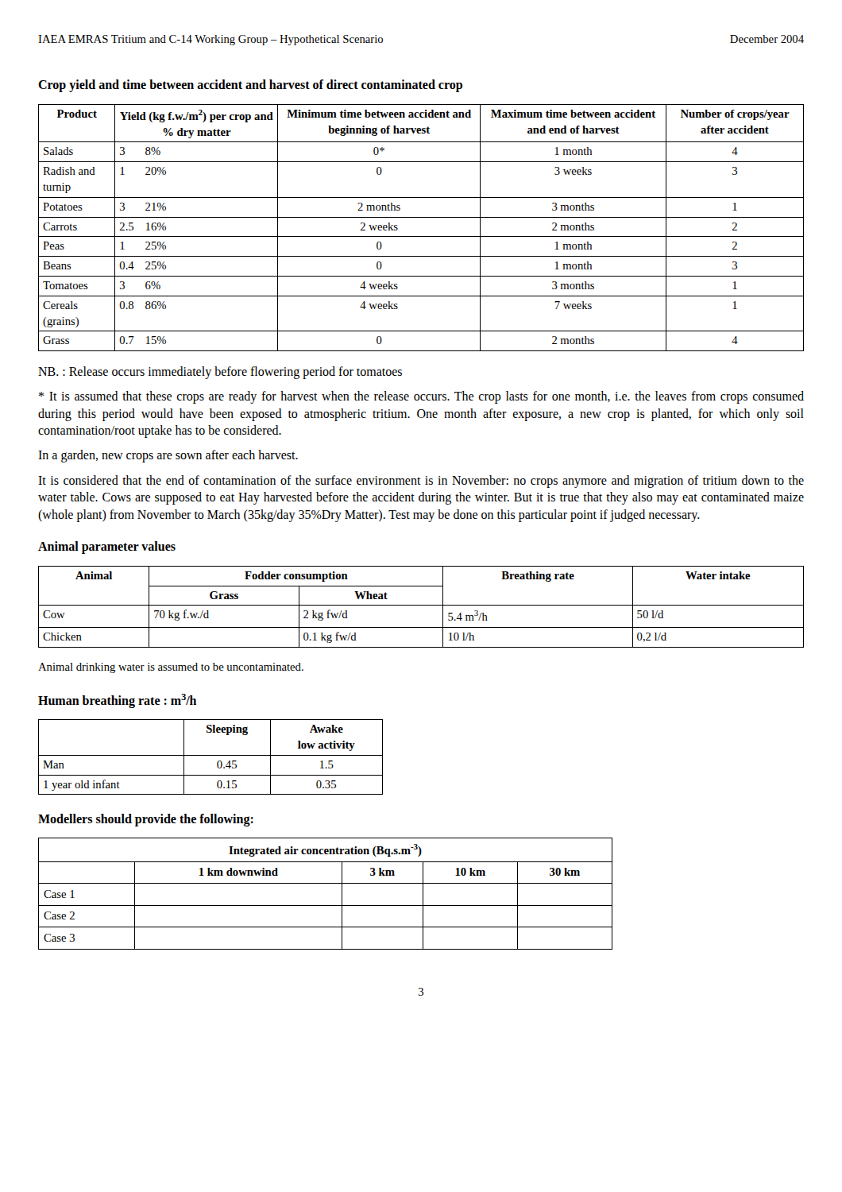IAEA EMRAS Tritium and C-14 Working Group – Hypothetical Scenario December 2004
Crop yield and time between accident and harvest of direct contaminated crop
| Product | Yield (kg f.w./m 2 ) per crop and % dry matter | Minimum time between accident and beginning of harvest | Maximum time between accident and end of harvest | Number of crops/year after accident |
| --- | --- | --- | --- | --- |
| Salads | 3 8% | 0* | 1 month | 4 |
| Radish and turnip | 1 20% | 0 | 3 weeks | 3 |
| Potatoes | 3 21% | 2 months | 3 months | 1 |
| Carrots | 2.5 16% | 2 weeks | 2 months | 2 |
| Peas | 1 25% | 0 | 1 month | 2 |
| Beans | 0.4 25% | 0 | 1 month | 3 |
| Tomatoes | 3 6% | 4 weeks | 3 months | 1 |
| Cereals (grains) | 0.8 86% | 4 weeks | 7 weeks | 1 |
| Grass | 0.7 15% | 0 | 2 months | 4 |
NB. : Release occurs immediately before flowering period for tomatoes
* It is assumed that these crops are ready for harvest when the release occurs. The crop lasts for one month, i.e. the leaves from crops consumed during this period would have been exposed to atmospheric tritium. One month after exposure, a new crop is planted, for which only soil contamination/root uptake has to be considered.
In a garden, new crops are sown after each harvest.
It is considered that the end of contamination of the surface environment is in November: no crops anymore and migration of tritium down to the water table. Cows are supposed to eat Hay harvested before the accident during the winter. But it is true that they also may eat contaminated maize (whole plant) from November to March (35kg/day 35%Dry Matter). Test may be done on this particular point if judged necessary.
Animal parameter values
| Animal | Fodder consumption | Breathing rate | Water intake |
| --- | --- | --- | --- |
| Grass | Wheat |
| Cow | 70 kg f.w./d | 2 kg fw/d | 5.4 m 3 /h | 50 l/d |
| Chicken | | 0.1 kg fw/d | 10 l/h | 0,2 l/d |
Animal drinking water is assumed to be uncontaminated.
Human breathing rate : m3/h
| | Sleeping | Awake low activity |
| --- | --- | --- |
| Man | 0.45 | 1.5 |
| 1 year old infant | 0.15 | 0.35 |
Modellers should provide the following:
Integrated air concentration (Bq.s.m -3 )
| | 1 km downwind | 3 km | 10 km | 30 km |
| --- | --- | --- | --- | --- |
| Case 1 | | | | |
| Case 2 | | | | |
| Case 3 | | | | |
3